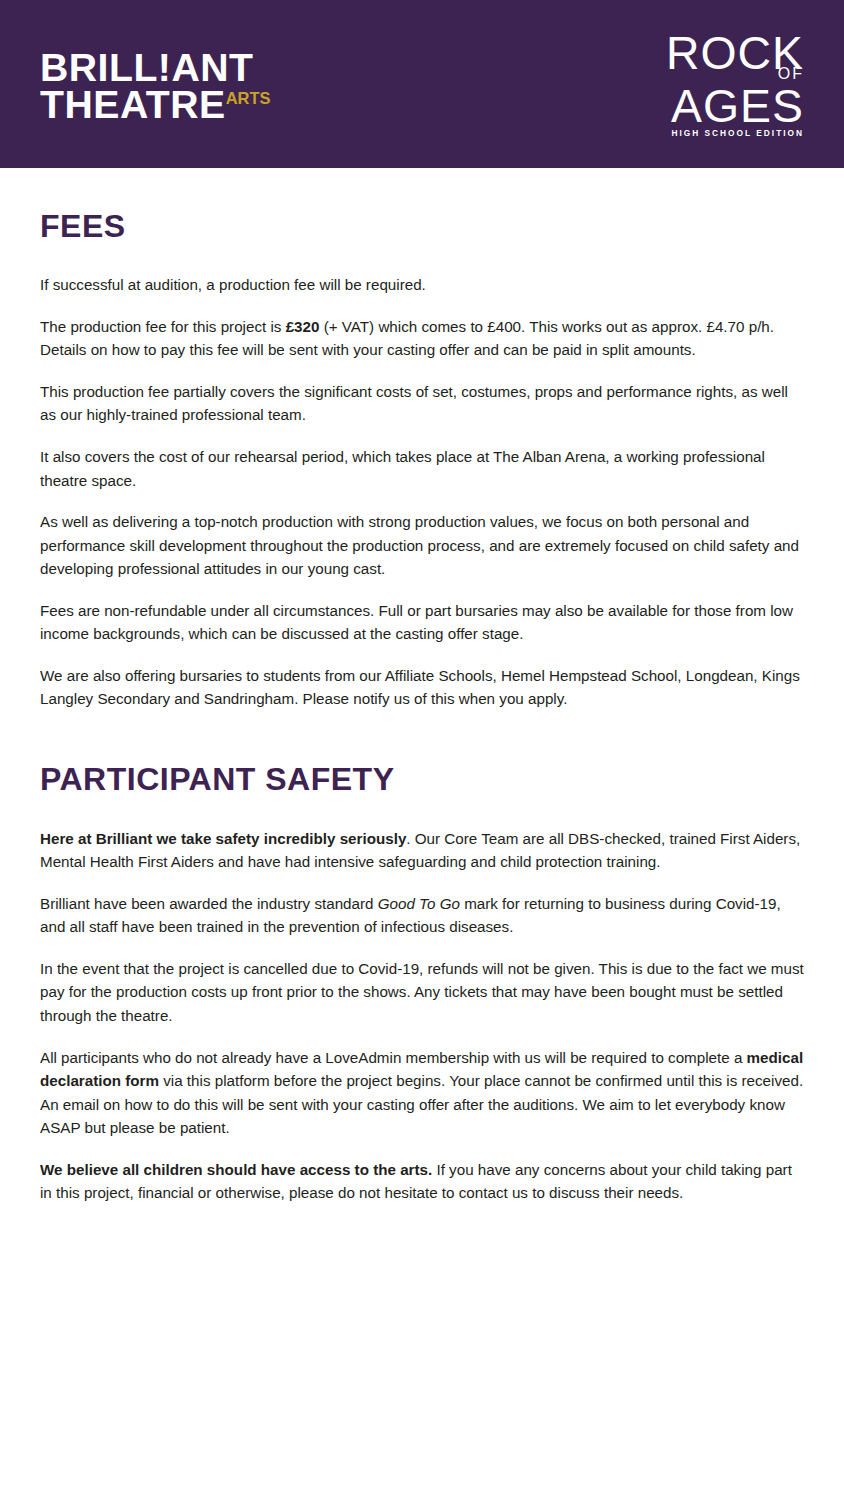BRILL!ANT THEATREARTS
ROCK OF AGES HIGH SCHOOL EDITION
Fees
If successful at audition, a production fee will be required.
The production fee for this project is £320 (+ VAT) which comes to £400. This works out as approx. £4.70 p/h. Details on how to pay this fee will be sent with your casting offer and can be paid in split amounts.
This production fee partially covers the significant costs of set, costumes, props and performance rights, as well as our highly-trained professional team.
It also covers the cost of our rehearsal period, which takes place at The Alban Arena, a working professional theatre space.
As well as delivering a top-notch production with strong production values, we focus on both personal and performance skill development throughout the production process, and are extremely focused on child safety and developing professional attitudes in our young cast.
Fees are non-refundable under all circumstances. Full or part bursaries may also be available for those from low income backgrounds, which can be discussed at the casting offer stage.
We are also offering bursaries to students from our Affiliate Schools, Hemel Hempstead School, Longdean, Kings Langley Secondary and Sandringham. Please notify us of this when you apply.
Participant Safety
Here at Brilliant we take safety incredibly seriously. Our Core Team are all DBS-checked, trained First Aiders, Mental Health First Aiders and have had intensive safeguarding and child protection training.
Brilliant have been awarded the industry standard Good To Go mark for returning to business during Covid-19, and all staff have been trained in the prevention of infectious diseases.
In the event that the project is cancelled due to Covid-19, refunds will not be given. This is due to the fact we must pay for the production costs up front prior to the shows. Any tickets that may have been bought must be settled through the theatre.
All participants who do not already have a LoveAdmin membership with us will be required to complete a medical declaration form via this platform before the project begins. Your place cannot be confirmed until this is received. An email on how to do this will be sent with your casting offer after the auditions. We aim to let everybody know ASAP but please be patient.
We believe all children should have access to the arts. If you have any concerns about your child taking part in this project, financial or otherwise, please do not hesitate to contact us to discuss their needs.